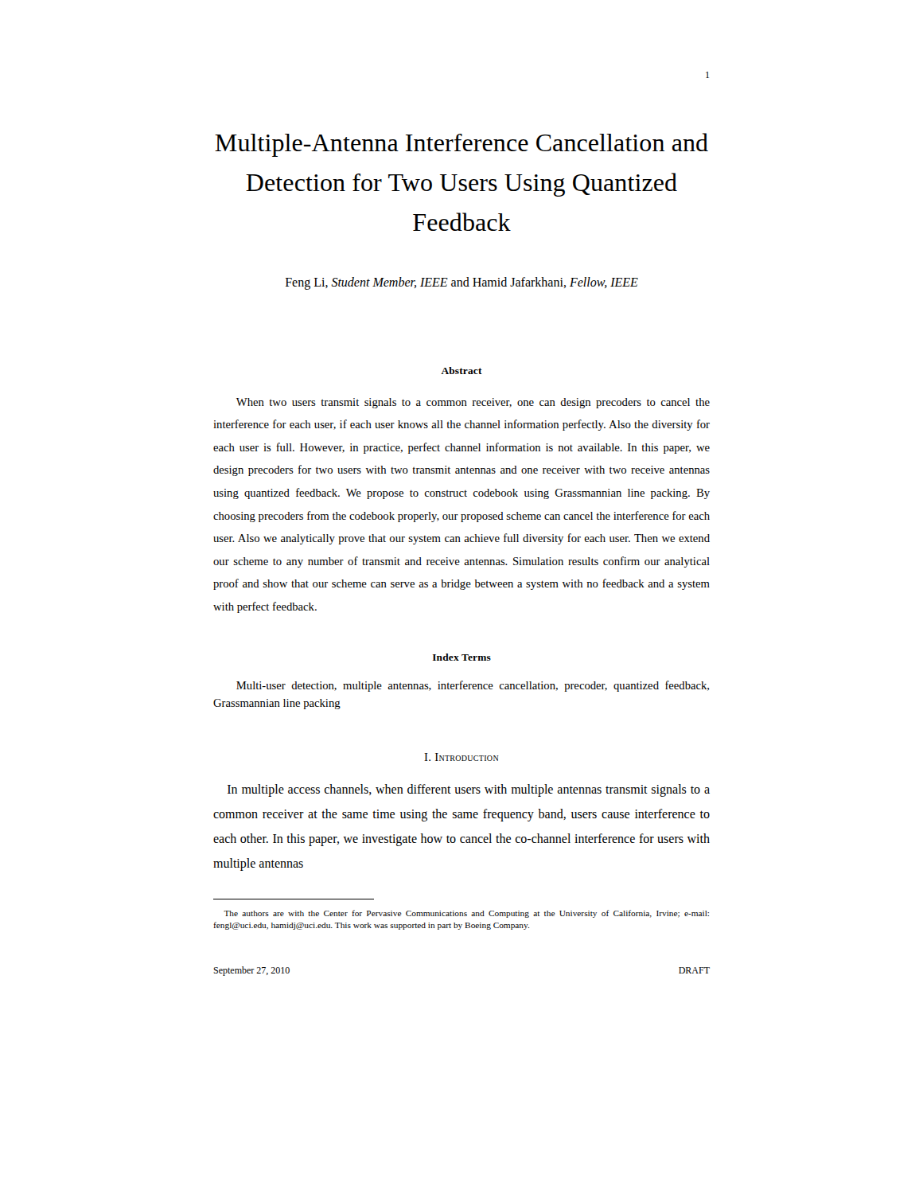1
Multiple-Antenna Interference Cancellation and Detection for Two Users Using Quantized Feedback
Feng Li, Student Member, IEEE and Hamid Jafarkhani, Fellow, IEEE
Abstract
When two users transmit signals to a common receiver, one can design precoders to cancel the interference for each user, if each user knows all the channel information perfectly. Also the diversity for each user is full. However, in practice, perfect channel information is not available. In this paper, we design precoders for two users with two transmit antennas and one receiver with two receive antennas using quantized feedback. We propose to construct codebook using Grassmannian line packing. By choosing precoders from the codebook properly, our proposed scheme can cancel the interference for each user. Also we analytically prove that our system can achieve full diversity for each user. Then we extend our scheme to any number of transmit and receive antennas. Simulation results confirm our analytical proof and show that our scheme can serve as a bridge between a system with no feedback and a system with perfect feedback.
Index Terms
Multi-user detection, multiple antennas, interference cancellation, precoder, quantized feedback, Grassmannian line packing
I. Introduction
In multiple access channels, when different users with multiple antennas transmit signals to a common receiver at the same time using the same frequency band, users cause interference to each other. In this paper, we investigate how to cancel the co-channel interference for users with multiple antennas
The authors are with the Center for Pervasive Communications and Computing at the University of California, Irvine; e-mail: fengl@uci.edu, hamidj@uci.edu. This work was supported in part by Boeing Company.
September 27, 2010 DRAFT